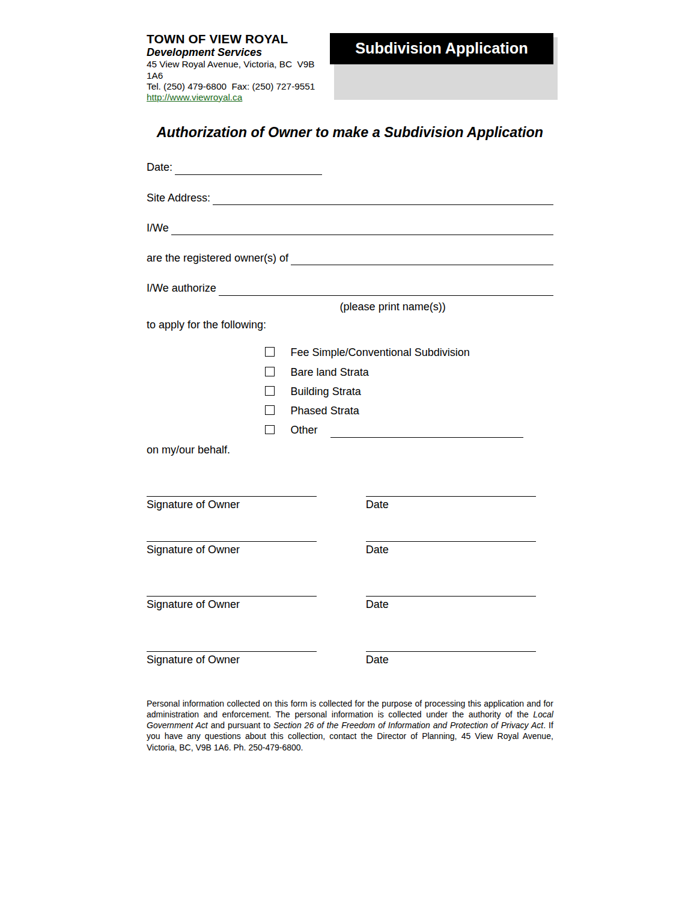TOWN OF VIEW ROYAL
Development Services
45 View Royal Avenue, Victoria, BC V9B 1A6
Tel. (250) 479-6800 Fax: (250) 727-9551
http://www.viewroyal.ca
Subdivision Application
Page 2 of 4
Authorization of Owner to make a Subdivision Application
Date:
Site Address:
I/We
are the registered owner(s) of
I/We authorize
(please print name(s))
to apply for the following:
Fee Simple/Conventional Subdivision
Bare land Strata
Building Strata
Phased Strata
Other
on my/our behalf.
Signature of Owner
Date
Signature of Owner
Date
Signature of Owner
Date
Signature of Owner
Date
Personal information collected on this form is collected for the purpose of processing this application and for administration and enforcement. The personal information is collected under the authority of the Local Government Act and pursuant to Section 26 of the Freedom of Information and Protection of Privacy Act. If you have any questions about this collection, contact the Director of Planning, 45 View Royal Avenue, Victoria, BC, V9B 1A6. Ph. 250-479-6800.